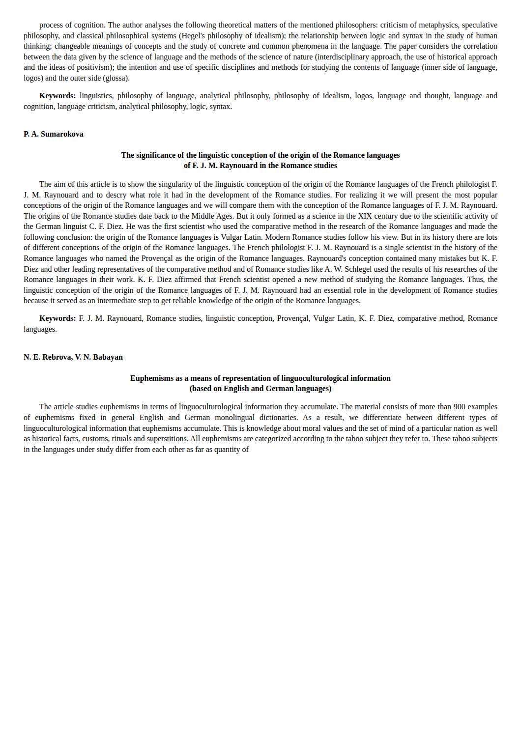process of cognition. The author analyses the following theoretical matters of the mentioned philosophers: criticism of metaphysics, speculative philosophy, and classical philosophical systems (Hegel's philosophy of idealism); the relationship between logic and syntax in the study of human thinking; changeable meanings of concepts and the study of concrete and common phenomena in the language. The paper considers the correlation between the data given by the science of language and the methods of the science of nature (interdisciplinary approach, the use of historical approach and the ideas of positivism); the intention and use of specific disciplines and methods for studying the contents of language (inner side of language, logos) and the outer side (glossa).
Keywords: linguistics, philosophy of language, analytical philosophy, philosophy of idealism, logos, language and thought, language and cognition, language criticism, analytical philosophy, logic, syntax.
P. A. Sumarokova
The significance of the linguistic conception of the origin of the Romance languages
of F. J. M. Raynouard in the Romance studies
The aim of this article is to show the singularity of the linguistic conception of the origin of the Romance languages of the French philologist F. J. M. Raynouard and to descry what role it had in the development of the Romance studies. For realizing it we will present the most popular conceptions of the origin of the Romance languages and we will compare them with the conception of the Romance languages of F. J. M. Raynouard. The origins of the Romance studies date back to the Middle Ages. But it only formed as a science in the XIX century due to the scientific activity of the German linguist C. F. Diez. He was the first scientist who used the comparative method in the research of the Romance languages and made the following conclusion: the origin of the Romance languages is Vulgar Latin. Modern Romance studies follow his view. But in its history there are lots of different conceptions of the origin of the Romance languages. The French philologist F. J. M. Raynouard is a single scientist in the history of the Romance languages who named the Provençal as the origin of the Romance languages. Raynouard's conception contained many mistakes but K. F. Diez and other leading representatives of the comparative method and of Romance studies like A. W. Schlegel used the results of his researches of the Romance languages in their work. K. F. Diez affirmed that French scientist opened a new method of studying the Romance languages. Thus, the linguistic conception of the origin of the Romance languages of F. J. M. Raynouard had an essential role in the development of Romance studies because it served as an intermediate step to get reliable knowledge of the origin of the Romance languages.
Keywords: F. J. M. Raynouard, Romance studies, linguistic conception, Provençal, Vulgar Latin, K. F. Diez, comparative method, Romance languages.
N. E. Rebrova, V. N. Babayan
Euphemisms as a means of representation of linguoculturological information
(based on English and German languages)
The article studies euphemisms in terms of linguoculturological information they accumulate. The material consists of more than 900 examples of euphemisms fixed in general English and German monolingual dictionaries. As a result, we differentiate between different types of linguoculturological information that euphemisms accumulate. This is knowledge about moral values and the set of mind of a particular nation as well as historical facts, customs, rituals and superstitions. All euphemisms are categorized according to the taboo subject they refer to. These taboo subjects in the languages under study differ from each other as far as quantity of